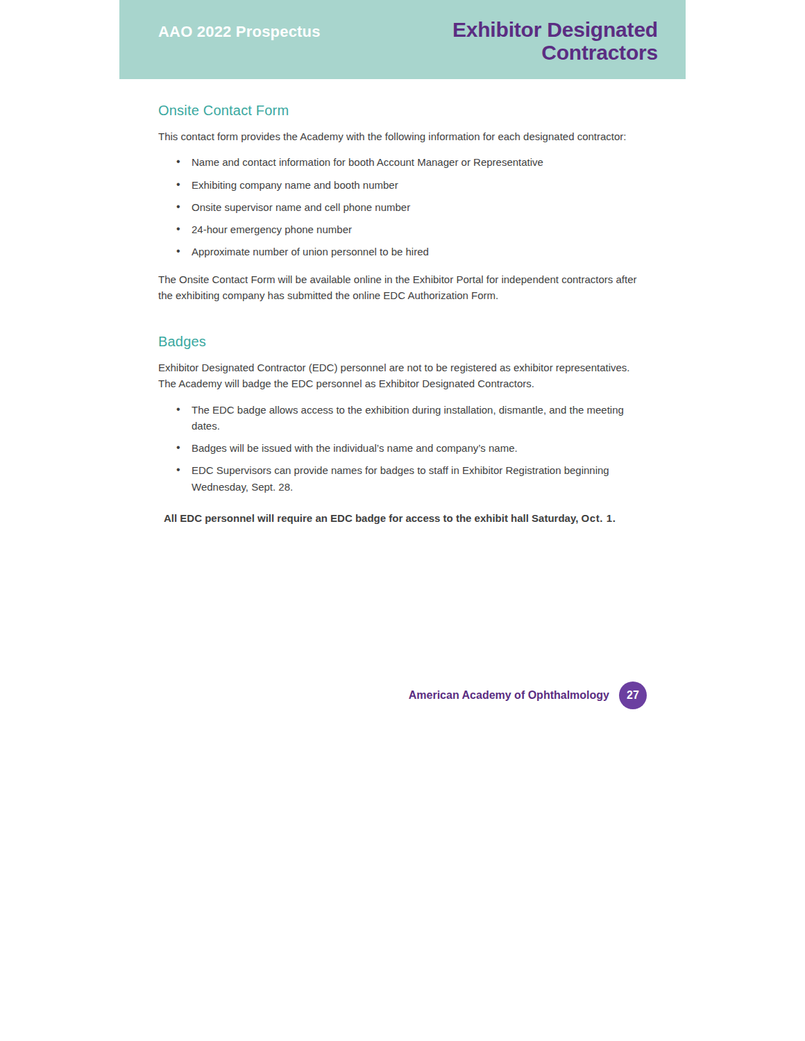AAO 2022 Prospectus
Exhibitor Designated Contractors
Onsite Contact Form
This contact form provides the Academy with the following information for each designated contractor:
Name and contact information for booth Account Manager or Representative
Exhibiting company name and booth number
Onsite supervisor name and cell phone number
24-hour emergency phone number
Approximate number of union personnel to be hired
The Onsite Contact Form will be available online in the Exhibitor Portal for independent contractors after the exhibiting company has submitted the online EDC Authorization Form.
Badges
Exhibitor Designated Contractor (EDC) personnel are not to be registered as exhibitor representatives. The Academy will badge the EDC personnel as Exhibitor Designated Contractors.
The EDC badge allows access to the exhibition during installation, dismantle, and the meeting dates.
Badges will be issued with the individual’s name and company’s name.
EDC Supervisors can provide names for badges to staff in Exhibitor Registration beginning Wednesday, Sept. 28.
All EDC personnel will require an EDC badge for access to the exhibit hall Saturday, Oct. 1.
American Academy of Ophthalmology
27